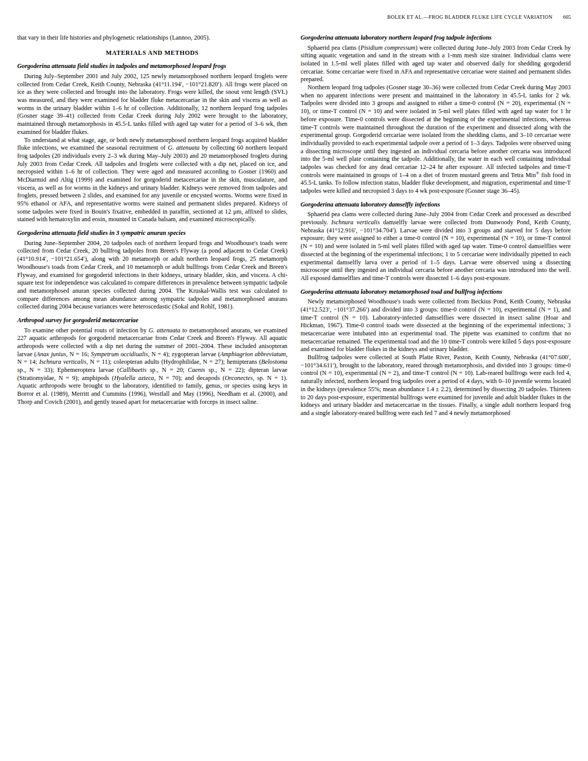Bolek et al.—Frog Bladder Fluke Life Cycle Variation 605
that vary in their life histories and phylogenetic relationships (Lannoo, 2005).
Materials and Methods
Gorgoderina attenuata field studies in tadpoles and metamorphosed leopard frogs
During July–September 2001 and July 2002, 125 newly metamorphosed northern leopard froglets were collected from Cedar Creek, Keith County, Nebraska (41°11.194′, −101°21.820′). All frogs were placed on ice as they were collected and brought into the laboratory. Frogs were killed, the snout vent length (SVL) was measured, and they were examined for bladder fluke metacercariae in the skin and viscera as well as worms in the urinary bladder within 1–6 hr of collection. Additionally, 12 northern leopard frog tadpoles (Gosner stage 39–41) collected from Cedar Creek during July 2002 were brought to the laboratory, maintained through metamorphosis in 45.5-L tanks filled with aged tap water for a period of 3–6 wk, then examined for bladder flukes.
To understand at what stage, age, or both newly metamorphosed northern leopard frogs acquired bladder fluke infections, we examined the seasonal recruitment of G. attenuata by collecting 60 northern leopard frog tadpoles (20 individuals every 2–3 wk during May–July 2003) and 20 metamorphosed froglets during July 2003 from Cedar Creek. All tadpoles and froglets were collected with a dip net, placed on ice, and necropsied within 1–6 hr of collection. They were aged and measured according to Gosner (1960) and McDiarmid and Altig (1999) and examined for gorgoderid metacercariae in the skin, musculature, and viscera, as well as for worms in the kidneys and urinary bladder. Kidneys were removed from tadpoles and froglets, pressed between 2 slides, and examined for any juvenile or encysted worms. Worms were fixed in 95% ethanol or AFA, and representative worms were stained and permanent slides prepared. Kidneys of some tadpoles were fixed in Bouin's fixative, embedded in paraffin, sectioned at 12 μm, affixed to slides, stained with hematoxylin and eosin, mounted in Canada balsam, and examined microscopically.
Gorgoderina attenuata field studies in 3 sympatric anuran species
During June–September 2004, 20 tadpoles each of northern leopard frogs and Woodhouse's toads were collected from Cedar Creek, 20 bullfrog tadpoles from Breen's Flyway (a pond adjacent to Cedar Creek) (41°10.914′, −101°21.654′), along with 20 metamorph or adult northern leopard frogs, 25 metamorph Woodhouse's toads from Cedar Creek, and 10 metamorph or adult bullfrogs from Cedar Creek and Breen's Flyway, and examined for gorgoderid infections in their kidneys, urinary bladder, skin, and viscera. A chi-square test for independence was calculated to compare differences in prevalence between sympatric tadpole and metamorphosed anuran species collected during 2004. The Kruskal-Wallis test was calculated to compare differences among mean abundance among sympatric tadpoles and metamorphosed anurans collected during 2004 because variances were heteroscedastic (Sokal and Rohlf, 1981).
Arthropod survey for gorgoderid metacercariae
To examine other potential routs of infection by G. attenuata to metamorphosed anurans, we examined 227 aquatic arthropods for gorgoderid metacercariae from Cedar Creek and Breen's Flyway. All aquatic arthropods were collected with a dip net during the summer of 2001–2004. These included anisopteran larvae (Anax junius, N = 16; Sympetrum occidiualis, N = 4); zygopteran larvae (Amphiagrion abbreviatum, N = 14; Ischnura verticalis, N = 11); coleopteran adults (Hydrophilidae, N = 27); hemipterans (Belostoma sp., N = 33); Ephemeroptera larvae (Callibaetis sp., N = 20; Caenis sp., N = 22); dipteran larvae (Stratiomyidae, N = 9); amphipods (Hyalella azteca, N = 70); and decapods (Orconectes, sp. N = 1). Aquatic arthropods were brought to the laboratory, identified to family, genus, or species using keys in Borror et al. (1989), Merritt and Cummins (1996), Westfall and May (1996), Needham et al. (2000), and Thorp and Covich (2001), and gently teased apart for metacercariae with forceps in insect saline.
Gorgoderina attenuata laboratory northern leopard frog tadpole infections
Sphaerid pea clams (Pisidium compressum) were collected during June–July 2003 from Cedar Creek by sifting aquatic vegetation and sand in the stream with a 1-mm mesh size strainer. Individual clams were isolated in 1.5-ml well plates filled with aged tap water and observed daily for shedding gorgoderid cercariae. Some cercariae were fixed in AFA and representative cercariae were stained and permanent slides prepared.
Northern leopard frog tadpoles (Gosner stage 30–36) were collected from Cedar Creek during May 2003 when no apparent infections were present and maintained in the laboratory in 45.5-L tanks for 2 wk. Tadpoles were divided into 3 groups and assigned to either a time-0 control (N = 20), experimental (N = 10), or time-T control (N = 10) and were isolated in 5-ml well plates filled with aged tap water for 1 hr before exposure. Time-0 controls were dissected at the beginning of the experimental infections, whereas time-T controls were maintained throughout the duration of the experiment and dissected along with the experimental group. Gorgoderid cercariae were isolated from the shedding clams, and 3–10 cercariae were individually provided to each experimental tadpole over a period of 1–3 days. Tadpoles were observed using a dissecting microscope until they ingested an individual cercaria before another cercaria was introduced into the 5-ml well plate containing the tadpole. Additionally, the water in each well containing individual tadpoles was checked for any dead cercariae 12–24 hr after exposure. All infected tadpoles and time-T controls were maintained in groups of 1–4 on a diet of frozen mustard greens and Tetra Min® fish food in 45.5-L tanks. To follow infection status, bladder fluke development, and migration, experimental and time-T tadpoles were killed and necropsied 3 days to 4 wk post-exposure (Gosner stage 36–45).
Gorgoderina attenuata laboratory damselfly infections
Sphaerid pea clams were collected during June–July 2004 from Cedar Creek and processed as described previously. Ischnura verticalis damselfly larvae were collected from Dunwoody Pond, Keith County, Nebraska (41°12.916′, −101°34.704′). Larvae were divided into 3 groups and starved for 5 days before exposure; they were assigned to either a time-0 control (N = 10), experimental (N = 10), or time-T control (N = 10) and were isolated in 5-ml well plates filled with aged tap water. Time-0 control damselflies were dissected at the beginning of the experimental infections; 1 to 5 cercariae were individually pipetted to each experimental damselfly larva over a period of 1–5 days. Larvae were observed using a dissecting microscope until they ingested an individual cercaria before another cercaria was introduced into the well. All exposed damselflies and time-T controls were dissected 1–6 days post-exposure.
Gorgoderina attenuata laboratory metamorphosed toad and bullfrog infections
Newly metamorphosed Woodhouse's toads were collected from Beckius Pond, Keith County, Nebraska (41°12.523′, −101°37.266′) and divided into 3 groups: time-0 control (N = 10), experimental (N = 1), and time-T control (N = 10). Laboratory-infected damselflies were dissected in insect saline (Hoar and Hickman, 1967). Time-0 control toads were dissected at the beginning of the experimental infections; 3 metacercariae were intubated into an experimental toad. The pipette was examined to confirm that no metacercariae remained. The experimental toad and the 10 time-T controls were killed 5 days post-exposure and examined for bladder flukes in the kidneys and urinary bladder.
Bullfrog tadpoles were collected at South Platte River, Paxton, Keith County, Nebraska (41°07.600′, −101°34.611′), brought to the laboratory, reared through metamorphosis, and divided into 3 groups: time-0 control (N = 10), experimental (N = 2), and time-T control (N = 10). Lab-reared bullfrogs were each fed 4, naturally infected, northern leopard frog tadpoles over a period of 4 days, with 0–10 juvenile worms located in the kidneys (prevalence 55%; mean abundance 1.4 ± 2.2), determined by dissecting 20 tadpoles. Thirteen to 20 days post-exposure, experimental bullfrogs were examined for juvenile and adult bladder flukes in the kidneys and urinary bladder and metacercariae in the tissues. Finally, a single adult northern leopard frog and a single laboratory-reared bullfrog were each fed 7 and 4 newly metamorphosed